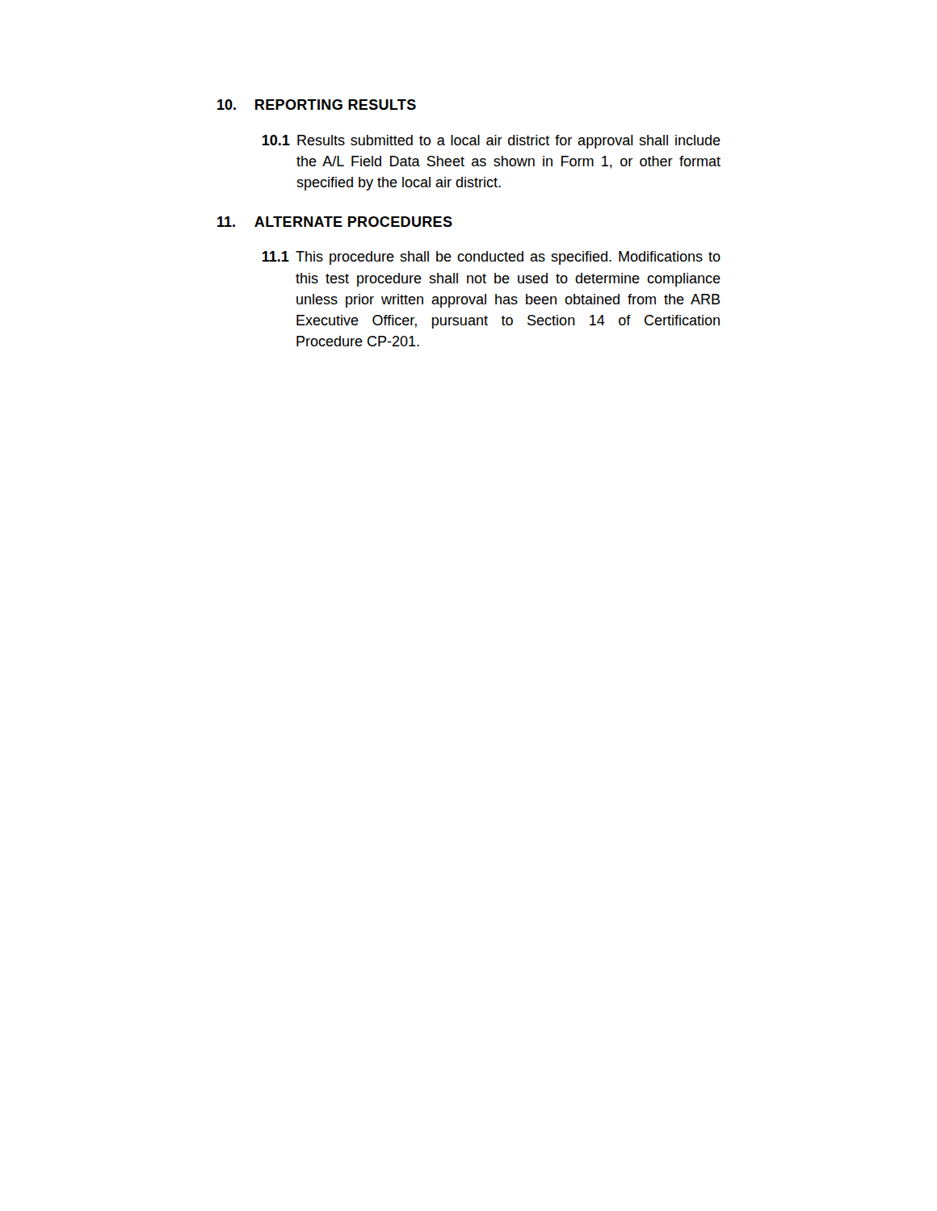10. REPORTING RESULTS
10.1 Results submitted to a local air district for approval shall include the A/L Field Data Sheet as shown in Form 1, or other format specified by the local air district.
11. ALTERNATE PROCEDURES
11.1 This procedure shall be conducted as specified. Modifications to this test procedure shall not be used to determine compliance unless prior written approval has been obtained from the ARB Executive Officer, pursuant to Section 14 of Certification Procedure CP-201.